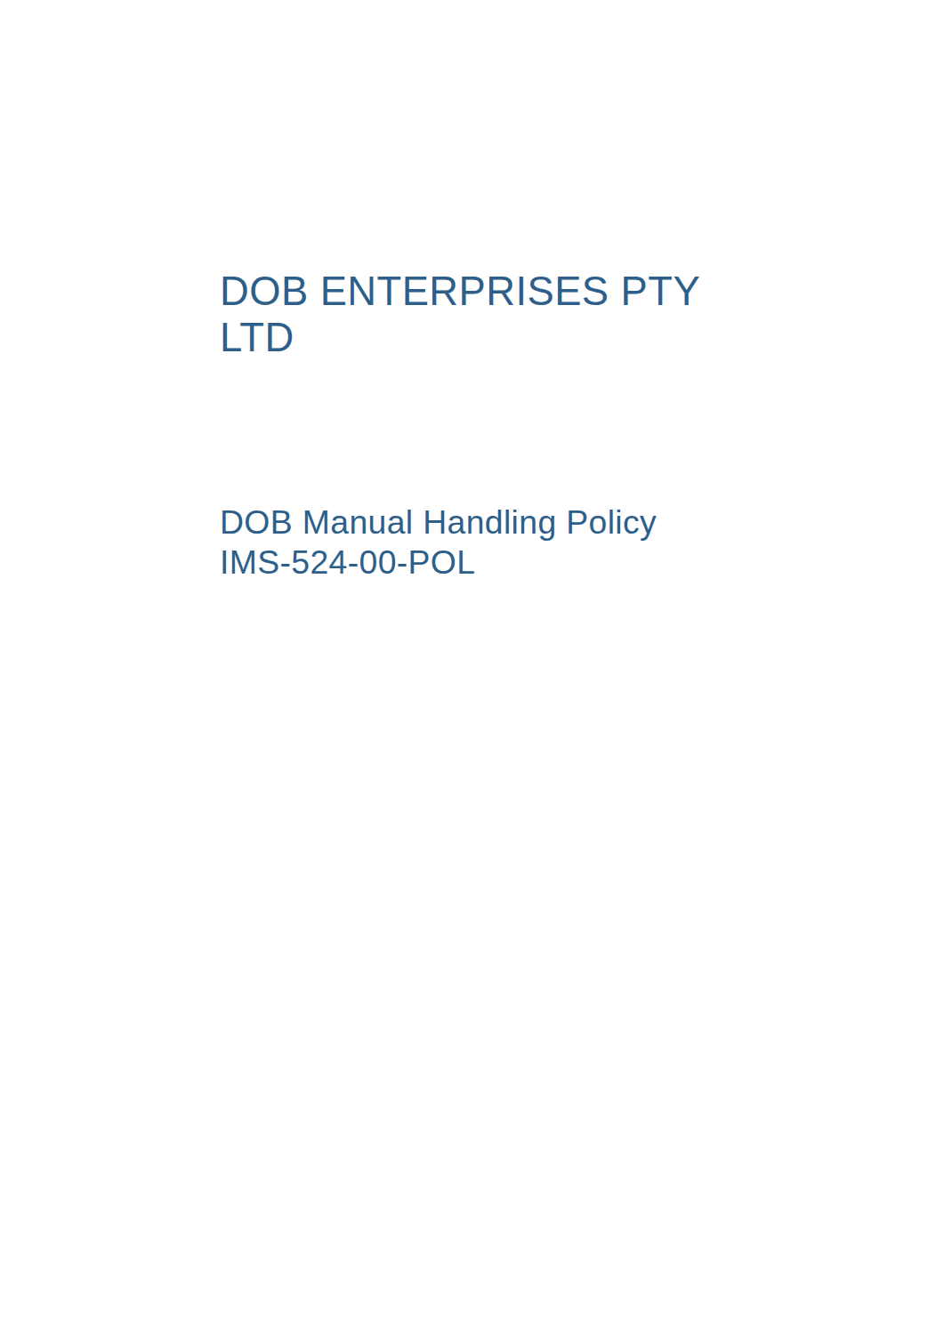DOB ENTERPRISES PTY LTD
DOB Manual Handling Policy
IMS-524-00-POL